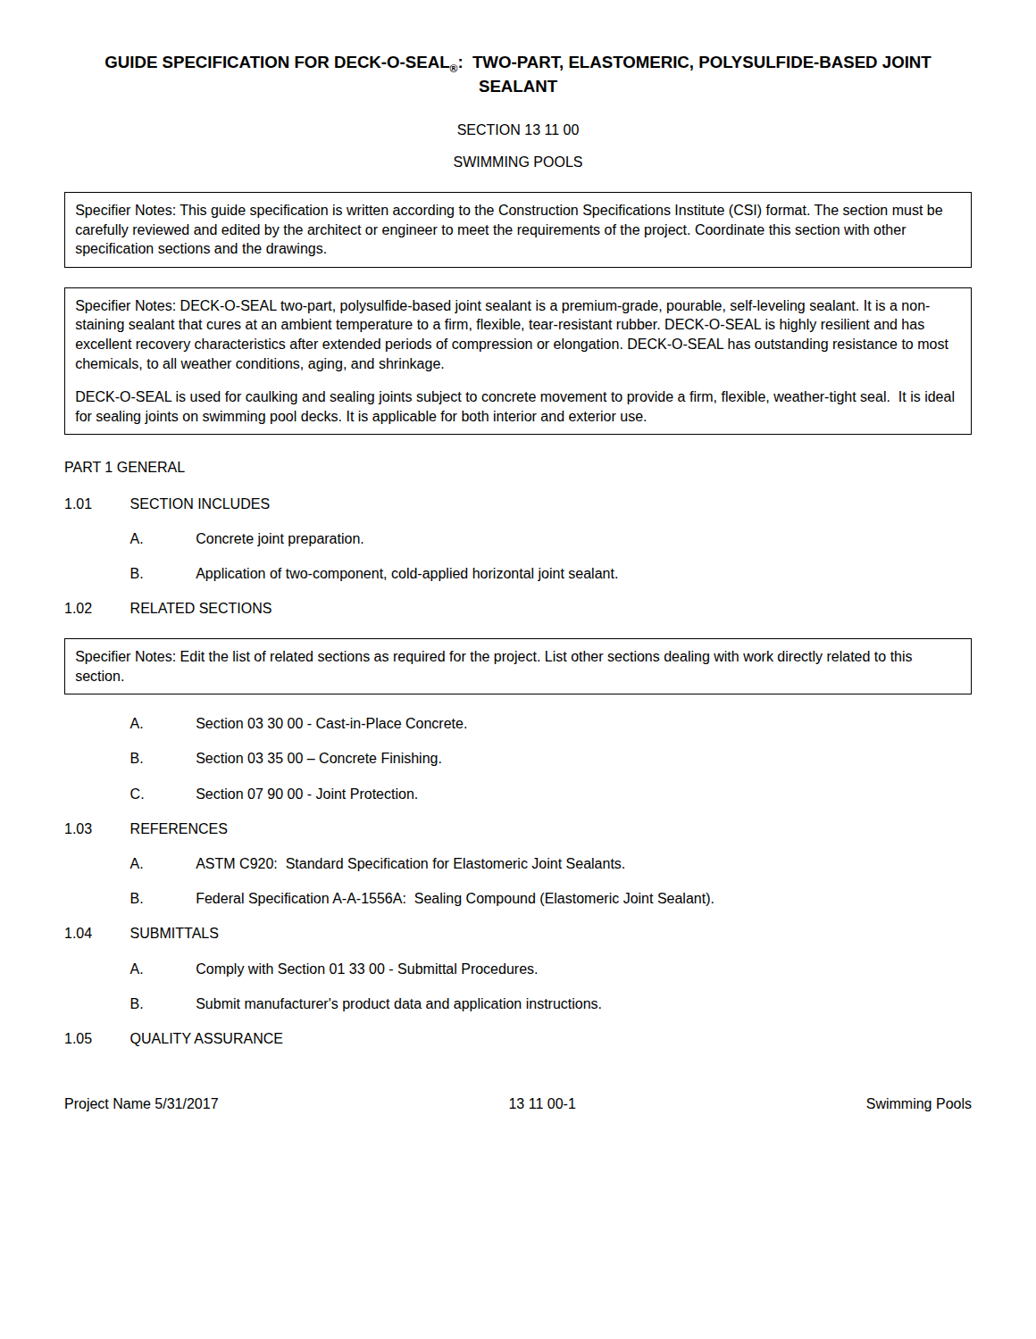GUIDE SPECIFICATION FOR DECK-O-SEAL®: TWO-PART, ELASTOMERIC, POLYSULFIDE-BASED JOINT SEALANT
SECTION 13 11 00
SWIMMING POOLS
Specifier Notes: This guide specification is written according to the Construction Specifications Institute (CSI) format. The section must be carefully reviewed and edited by the architect or engineer to meet the requirements of the project. Coordinate this section with other specification sections and the drawings.
Specifier Notes: DECK-O-SEAL two-part, polysulfide-based joint sealant is a premium-grade, pourable, self-leveling sealant. It is a non-staining sealant that cures at an ambient temperature to a firm, flexible, tear-resistant rubber. DECK-O-SEAL is highly resilient and has excellent recovery characteristics after extended periods of compression or elongation. DECK-O-SEAL has outstanding resistance to most chemicals, to all weather conditions, aging, and shrinkage.
DECK-O-SEAL is used for caulking and sealing joints subject to concrete movement to provide a firm, flexible, weather-tight seal. It is ideal for sealing joints on swimming pool decks. It is applicable for both interior and exterior use.
PART 1 GENERAL
1.01 SECTION INCLUDES
A. Concrete joint preparation.
B. Application of two-component, cold-applied horizontal joint sealant.
1.02 RELATED SECTIONS
Specifier Notes: Edit the list of related sections as required for the project. List other sections dealing with work directly related to this section.
A. Section 03 30 00 - Cast-in-Place Concrete.
B. Section 03 35 00 – Concrete Finishing.
C. Section 07 90 00 - Joint Protection.
1.03 REFERENCES
A. ASTM C920: Standard Specification for Elastomeric Joint Sealants.
B. Federal Specification A-A-1556A: Sealing Compound (Elastomeric Joint Sealant).
1.04 SUBMITTALS
A. Comply with Section 01 33 00 - Submittal Procedures.
B. Submit manufacturer's product data and application instructions.
1.05 QUALITY ASSURANCE
Project Name 5/31/2017 13 11 00-1 Swimming Pools